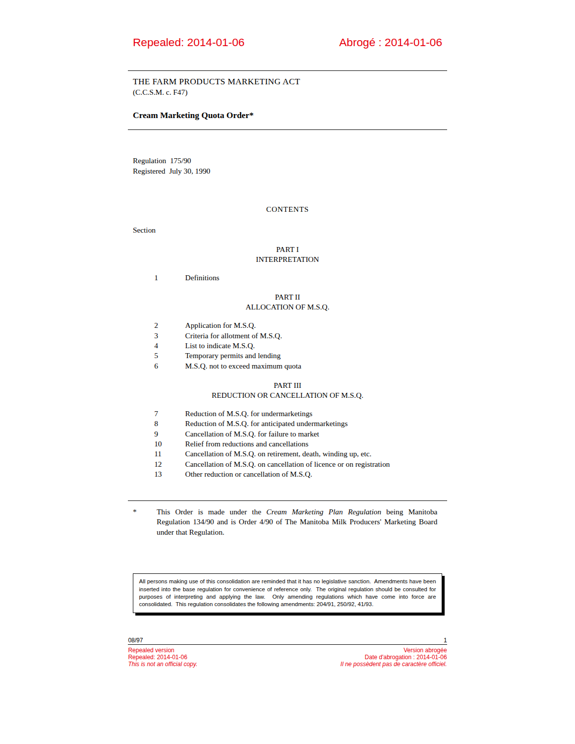Repealed: 2014-01-06 Abrogé : 2014-01-06
THE FARM PRODUCTS MARKETING ACT
(C.C.S.M. c. F47)
Cream Marketing Quota Order*
Regulation 175/90
Registered July 30, 1990
CONTENTS
Section
PART I
INTERPRETATION
| 1 | Definitions |
PART II
ALLOCATION OF M.S.Q.
| 2 | Application for M.S.Q. |
| 3 | Criteria for allotment of M.S.Q. |
| 4 | List to indicate M.S.Q. |
| 5 | Temporary permits and lending |
| 6 | M.S.Q. not to exceed maximum quota |
PART III
REDUCTION OR CANCELLATION OF M.S.Q.
| 7 | Reduction of M.S.Q. for undermarketings |
| 8 | Reduction of M.S.Q. for anticipated undermarketings |
| 9 | Cancellation of M.S.Q. for failure to market |
| 10 | Relief from reductions and cancellations |
| 11 | Cancellation of M.S.Q. on retirement, death, winding up, etc. |
| 12 | Cancellation of M.S.Q. on cancellation of licence or on registration |
| 13 | Other reduction or cancellation of M.S.Q. |
* This Order is made under the Cream Marketing Plan Regulation being Manitoba Regulation 134/90 and is Order 4/90 of The Manitoba Milk Producers' Marketing Board under that Regulation.
All persons making use of this consolidation are reminded that it has no legislative sanction. Amendments have been inserted into the base regulation for convenience of reference only. The original regulation should be consulted for purposes of interpreting and applying the law. Only amending regulations which have come into force are consolidated. This regulation consolidates the following amendments: 204/91, 250/92, 41/93.
08/97 1
Repealed version Version abrogée
Repealed: 2014-01-06 Date d'abrogation : 2014-01-06
This is not an official copy. Il ne possèdent pas de caractère officiel.